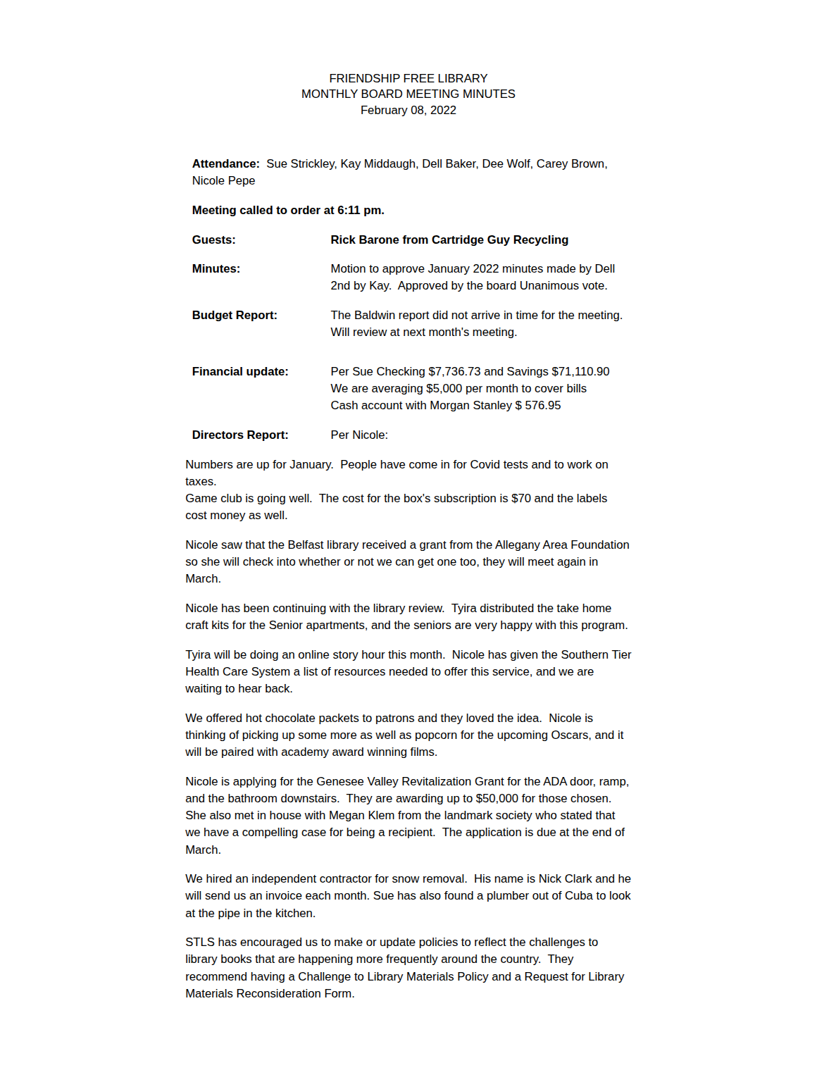FRIENDSHIP FREE LIBRARY
MONTHLY BOARD MEETING MINUTES
February 08, 2022
Attendance: Sue Strickley, Kay Middaugh, Dell Baker, Dee Wolf, Carey Brown, Nicole Pepe
Meeting called to order at 6:11 pm.
Guests:
Rick Barone from Cartridge Guy Recycling
Minutes:
Motion to approve January 2022 minutes made by Dell
2nd by Kay. Approved by the board Unanimous vote.
Budget Report:
The Baldwin report did not arrive in time for the meeting.
Will review at next month's meeting.
Financial update:
Per Sue Checking $7,736.73 and Savings $71,110.90
We are averaging $5,000 per month to cover bills
Cash account with Morgan Stanley $ 576.95
Directors Report:
Per Nicole:
Numbers are up for January. People have come in for Covid tests and to work on taxes.
Game club is going well. The cost for the box's subscription is $70 and the labels cost money as well.
Nicole saw that the Belfast library received a grant from the Allegany Area Foundation so she will check into whether or not we can get one too, they will meet again in March.
Nicole has been continuing with the library review. Tyira distributed the take home craft kits for the Senior apartments, and the seniors are very happy with this program.
Tyira will be doing an online story hour this month. Nicole has given the Southern Tier Health Care System a list of resources needed to offer this service, and we are waiting to hear back.
We offered hot chocolate packets to patrons and they loved the idea. Nicole is thinking of picking up some more as well as popcorn for the upcoming Oscars, and it will be paired with academy award winning films.
Nicole is applying for the Genesee Valley Revitalization Grant for the ADA door, ramp, and the bathroom downstairs. They are awarding up to $50,000 for those chosen. She also met in house with Megan Klem from the landmark society who stated that we have a compelling case for being a recipient. The application is due at the end of March.
We hired an independent contractor for snow removal. His name is Nick Clark and he will send us an invoice each month. Sue has also found a plumber out of Cuba to look at the pipe in the kitchen.
STLS has encouraged us to make or update policies to reflect the challenges to library books that are happening more frequently around the country. They recommend having a Challenge to Library Materials Policy and a Request for Library Materials Reconsideration Form.